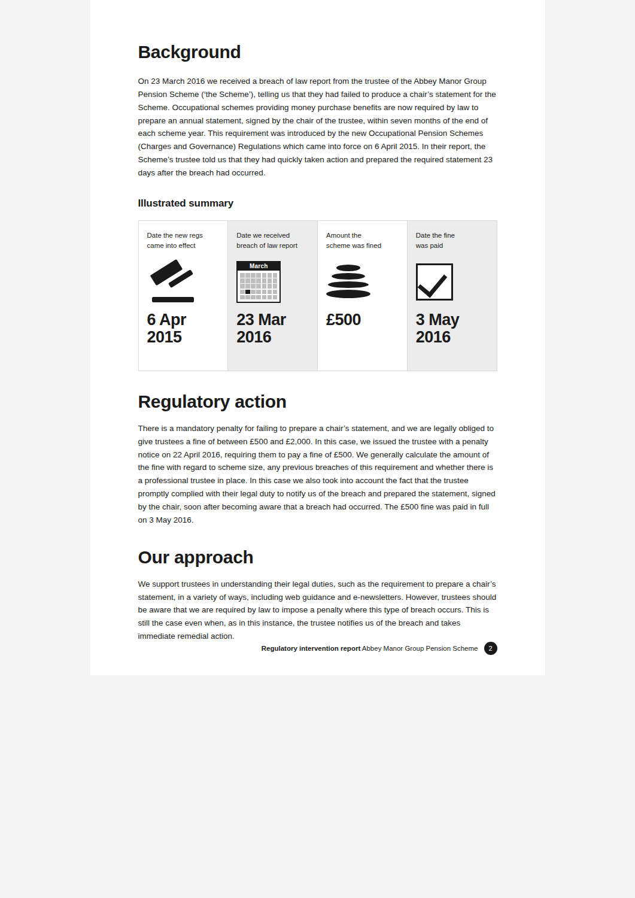Background
On 23 March 2016 we received a breach of law report from the trustee of the Abbey Manor Group Pension Scheme (‘the Scheme’), telling us that they had failed to produce a chair’s statement for the Scheme. Occupational schemes providing money purchase benefits are now required by law to prepare an annual statement, signed by the chair of the trustee, within seven months of the end of each scheme year. This requirement was introduced by the new Occupational Pension Schemes (Charges and Governance) Regulations which came into force on 6 April 2015. In their report, the Scheme’s trustee told us that they had quickly taken action and prepared the required statement 23 days after the breach had occurred.
Illustrated summary
Date the new regs
came into effect
6 Apr
2015
Date we received
breach of law report
March
23 Mar
2016
Amount the
scheme was fined
£500
Date the fine
was paid
3 May
2016
Regulatory action
There is a mandatory penalty for failing to prepare a chair’s statement, and we are legally obliged to give trustees a fine of between £500 and £2,000. In this case, we issued the trustee with a penalty notice on 22 April 2016, requiring them to pay a fine of £500. We generally calculate the amount of the fine with regard to scheme size, any previous breaches of this requirement and whether there is a professional trustee in place. In this case we also took into account the fact that the trustee promptly complied with their legal duty to notify us of the breach and prepared the statement, signed by the chair, soon after becoming aware that a breach had occurred. The £500 fine was paid in full on 3 May 2016.
Our approach
We support trustees in understanding their legal duties, such as the requirement to prepare a chair’s statement, in a variety of ways, including web guidance and e-newsletters. However, trustees should be aware that we are required by law to impose a penalty where this type of breach occurs. This is still the case even when, as in this instance, the trustee notifies us of the breach and takes immediate remedial action.
Regulatory intervention report Abbey Manor Group Pension Scheme 2